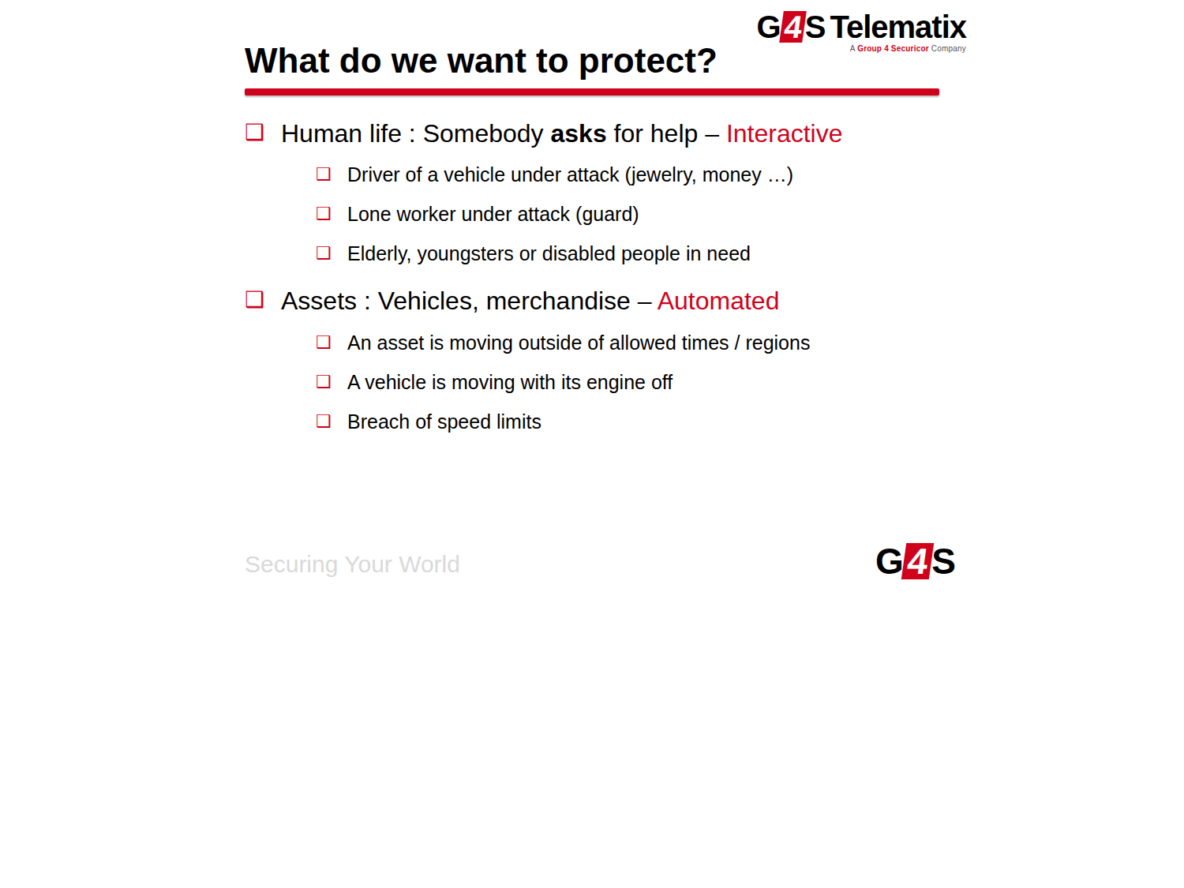G 4 STelematix
A Group 4 Securicor Company
What do we want to protect?
Human life : Somebody asks for help – Interactive
Driver of a vehicle under attack (jewelry, money …)
Lone worker under attack (guard)
Elderly, youngsters or disabled people in need
Assets : Vehicles, merchandise – Automated
An asset is moving outside of allowed times / regions
A vehicle is moving with its engine off
Breach of speed limits
Securing Your World
G 4 S